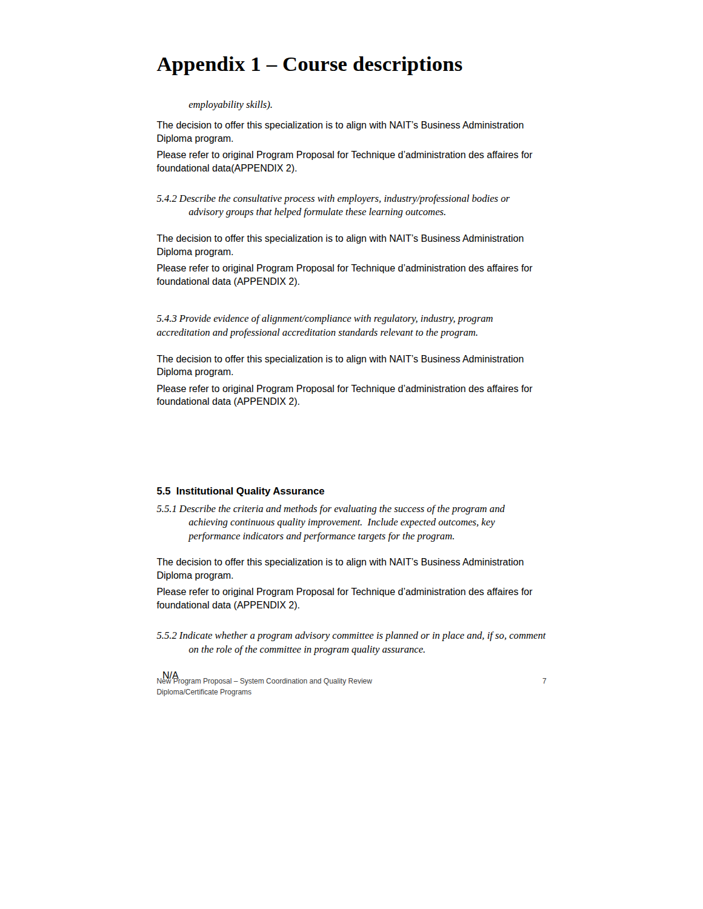Appendix 1 – Course descriptions
employability skills).
The decision to offer this specialization is to align with NAIT’s Business Administration Diploma program.
Please refer to original Program Proposal for Technique d’administration des affaires for foundational data(APPENDIX 2).
5.4.2 Describe the consultative process with employers, industry/professional bodies or advisory groups that helped formulate these learning outcomes.
The decision to offer this specialization is to align with NAIT’s Business Administration Diploma program.
Please refer to original Program Proposal for Technique d’administration des affaires for foundational data (APPENDIX 2).
5.4.3 Provide evidence of alignment/compliance with regulatory, industry, program accreditation and professional accreditation standards relevant to the program.
The decision to offer this specialization is to align with NAIT’s Business Administration Diploma program.
Please refer to original Program Proposal for Technique d’administration des affaires for foundational data (APPENDIX 2).
5.5 Institutional Quality Assurance
5.5.1 Describe the criteria and methods for evaluating the success of the program and achieving continuous quality improvement. Include expected outcomes, key performance indicators and performance targets for the program.
The decision to offer this specialization is to align with NAIT’s Business Administration Diploma program.
Please refer to original Program Proposal for Technique d’administration des affaires for foundational data (APPENDIX 2).
5.5.2 Indicate whether a program advisory committee is planned or in place and, if so, comment on the role of the committee in program quality assurance.
N/A
New Program Proposal – System Coordination and Quality Review 7
Diploma/Certificate Programs